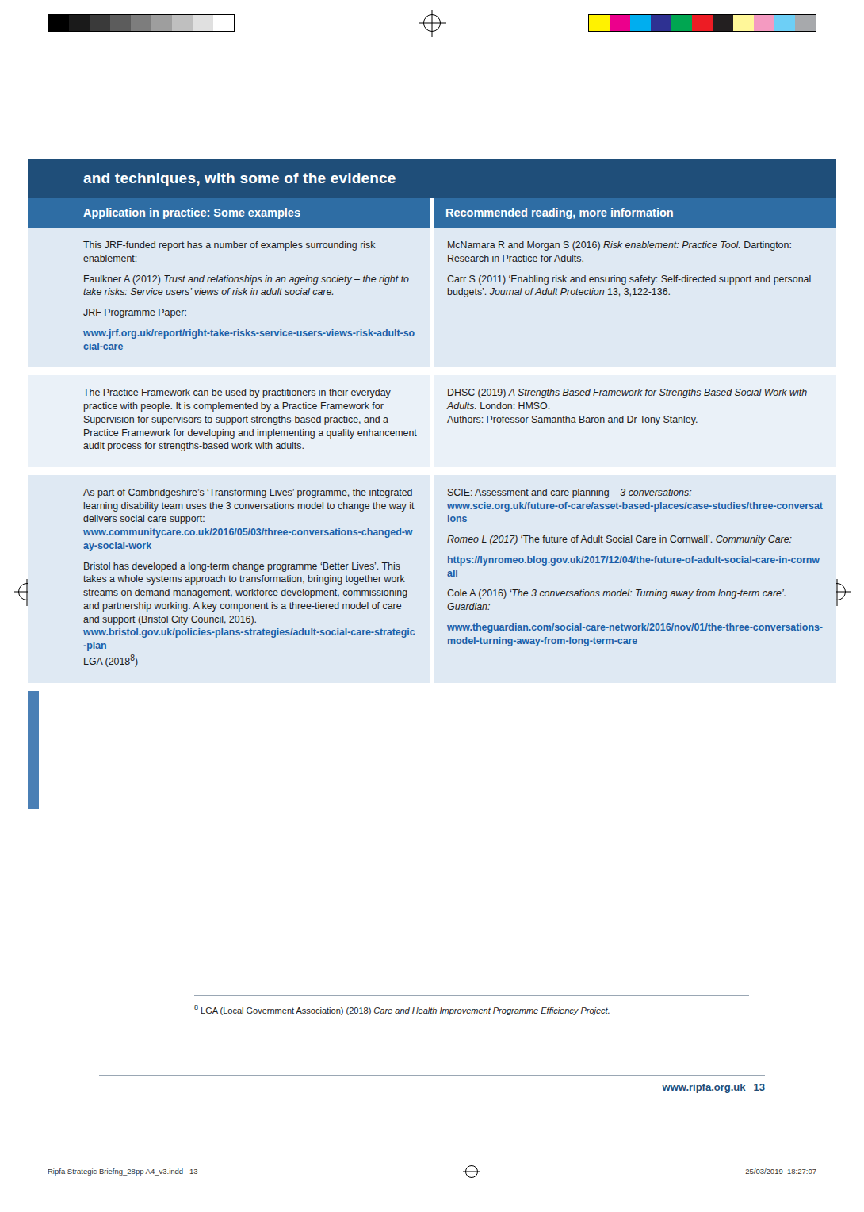and techniques, with some of the evidence
| Application in practice: Some examples | Recommended reading, more information |
| --- | --- |
| This JRF-funded report has a number of examples surrounding risk enablement: Faulkner A (2012) Trust and relationships in an ageing society – the right to take risks: Service users’ views of risk in adult social care. JRF Programme Paper: www.jrf.org.uk/report/right-take-risks-service-users-views-risk-adult-social-care | McNamara R and Morgan S (2016) Risk enablement: Practice Tool. Dartington: Research in Practice for Adults. Carr S (2011) ‘Enabling risk and ensuring safety: Self-directed support and personal budgets’. Journal of Adult Protection 13, 3,122-136. |
| The Practice Framework can be used by practitioners in their everyday practice with people. It is complemented by a Practice Framework for Supervision for supervisors to support strengths-based practice, and a Practice Framework for developing and implementing a quality enhancement audit process for strengths-based work with adults. | DHSC (2019) A Strengths Based Framework for Strengths Based Social Work with Adults. London: HMSO. Authors: Professor Samantha Baron and Dr Tony Stanley. |
| As part of Cambridgeshire’s ‘Transforming Lives’ programme, the integrated learning disability team uses the 3 conversations model to change the way it delivers social care support: www.communitycare.co.uk/2016/05/03/three-conversations-changed-way-social-work Bristol has developed a long-term change programme ‘Better Lives’. This takes a whole systems approach to transformation, bringing together work streams on demand management, workforce development, commissioning and partnership working. A key component is a three-tiered model of care and support (Bristol City Council, 2016). www.bristol.gov.uk/policies-plans-strategies/adult-social-care-strategic-plan LGA (2018 8 ) | SCIE: Assessment and care planning – 3 conversations: www.scie.org.uk/future-of-care/asset-based-places/case-studies/three-conversations Romeo L (2017) ‘The future of Adult Social Care in Cornwall’. Community Care: https://lynromeo.blog.gov.uk/2017/12/04/the-future-of-adult-social-care-in-cornwall Cole A (2016) ‘The 3 conversations model: Turning away from long-term care’. Guardian: www.theguardian.com/social-care-network/2016/nov/01/the-three-conversations-model-turning-away-from-long-term-care |
8 LGA (Local Government Association) (2018) Care and Health Improvement Programme Efficiency Project.
www.ripfa.org.uk 13
Ripfa Strategic Briefng_28pp A4_v3.indd 13 25/03/2019 18:27:07